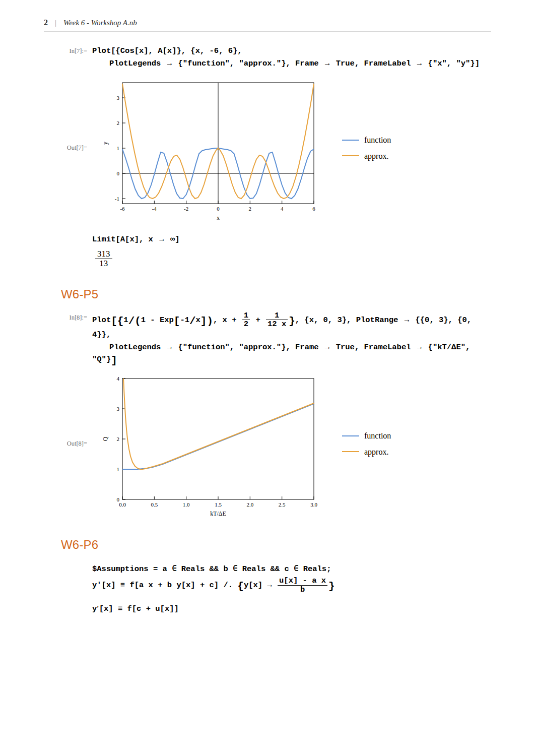2 | Week 6 - Workshop A.nb
In[7]:=
Plot[{Cos[x], A[x]}, {x, -6, 6},
PlotLegends → {"function", "approx."}, Frame → True, FrameLabel → {"x", "y"}]
Out[7]=
mapping: y value v -> py = 200 - v*42.5 (so v=3 -> 72.5? ) adjust: use v=3 -> 45, v=-1 -> 245 => scale 50 3 2 1 0 -1 -6 -4 -2 0 2 4 6 x y
function
approx.
Limit[A[x], x → ∞]
31313
W6-P5
In[8]:=
Plot[{1/(1 - Exp[-1/x]), x + 12 + 112 x}, {x, 0, 3}, PlotRange → {{0, 3}, {0, 4}},
PlotLegends → {"function", "approx."}, Frame → True, FrameLabel → {"kT/ΔE", "Q"}]
Out[8]=
0 1 2 3 4 0.0 0.5 1.0 1.5 2.0 2.5 3.0 kT/ΔE Q
function
approx.
W6-P6
$Assumptions = a ∈ Reals && b ∈ Reals && c ∈ Reals;
y'[x] ≡ f[a x + b y[x] + c] /. {y[x] → u[x] - a x b}
y′[x] ≡ f[c + u[x]]